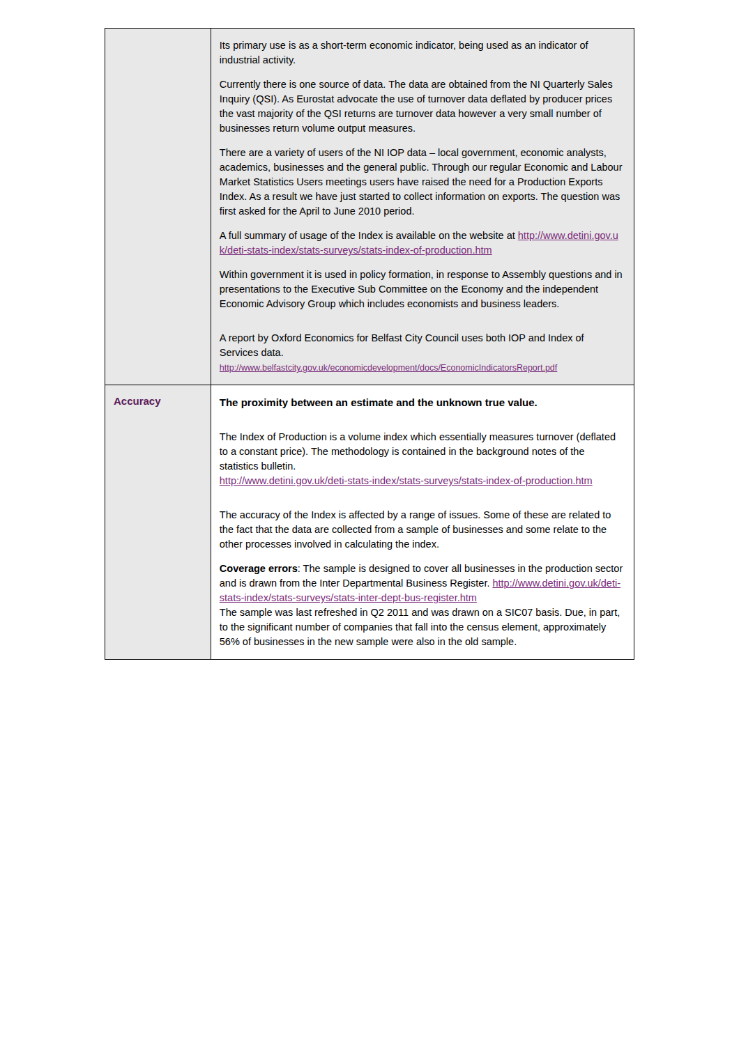| | Its primary use is as a short-term economic indicator, being used as an indicator of industrial activity. Currently there is one source of data. The data are obtained from the NI Quarterly Sales Inquiry (QSI). As Eurostat advocate the use of turnover data deflated by producer prices the vast majority of the QSI returns are turnover data however a very small number of businesses return volume output measures. There are a variety of users of the NI IOP data – local government, economic analysts, academics, businesses and the general public. Through our regular Economic and Labour Market Statistics Users meetings users have raised the need for a Production Exports Index. As a result we have just started to collect information on exports. The question was first asked for the April to June 2010 period. A full summary of usage of the Index is available on the website at http://www.detini.gov.uk/deti-stats-index/stats-surveys/stats-index-of-production.htm Within government it is used in policy formation, in response to Assembly questions and in presentations to the Executive Sub Committee on the Economy and the independent Economic Advisory Group which includes economists and business leaders. A report by Oxford Economics for Belfast City Council uses both IOP and Index of Services data. http://www.belfastcity.gov.uk/economicdevelopment/docs/EconomicIndicatorsReport.pdf |
| Accuracy | The proximity between an estimate and the unknown true value. The Index of Production is a volume index which essentially measures turnover (deflated to a constant price). The methodology is contained in the background notes of the statistics bulletin. http://www.detini.gov.uk/deti-stats-index/stats-surveys/stats-index-of-production.htm The accuracy of the Index is affected by a range of issues. Some of these are related to the fact that the data are collected from a sample of businesses and some relate to the other processes involved in calculating the index. Coverage errors : The sample is designed to cover all businesses in the production sector and is drawn from the Inter Departmental Business Register. http://www.detini.gov.uk/deti-stats-index/stats-surveys/stats-inter-dept-bus-register.htm The sample was last refreshed in Q2 2011 and was drawn on a SIC07 basis. Due, in part, to the significant number of companies that fall into the census element, approximately 56% of businesses in the new sample were also in the old sample. |